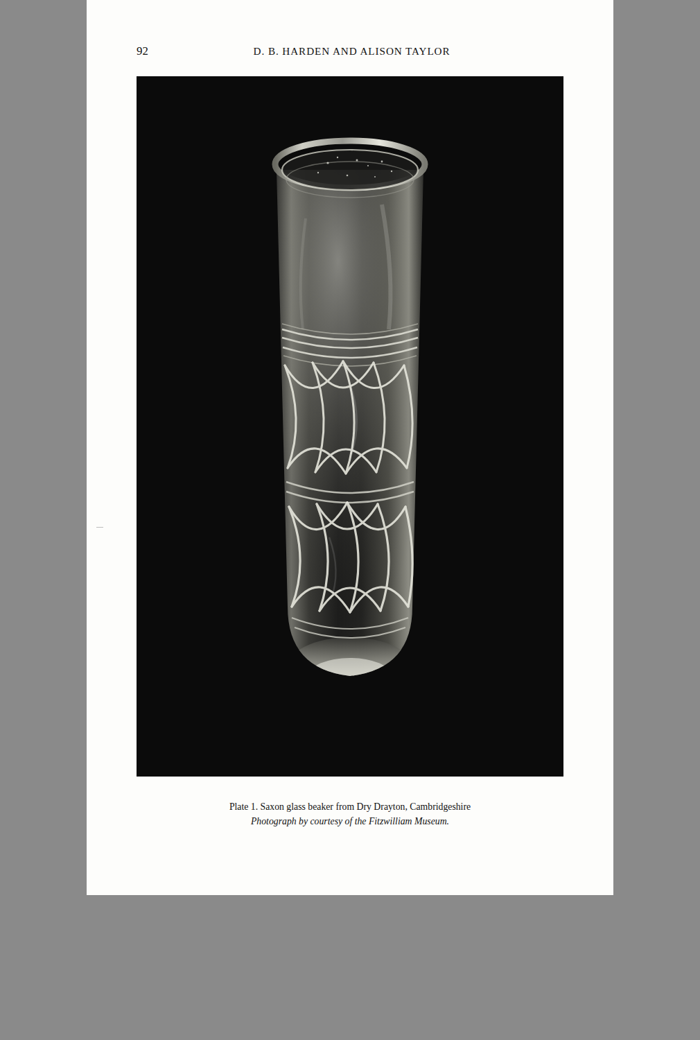92 D. B. Harden and Alison Taylor
Plate 1. Saxon glass beaker from Dry Drayton, Cambridgeshire
Photograph by courtesy of the Fitzwilliam Museum.